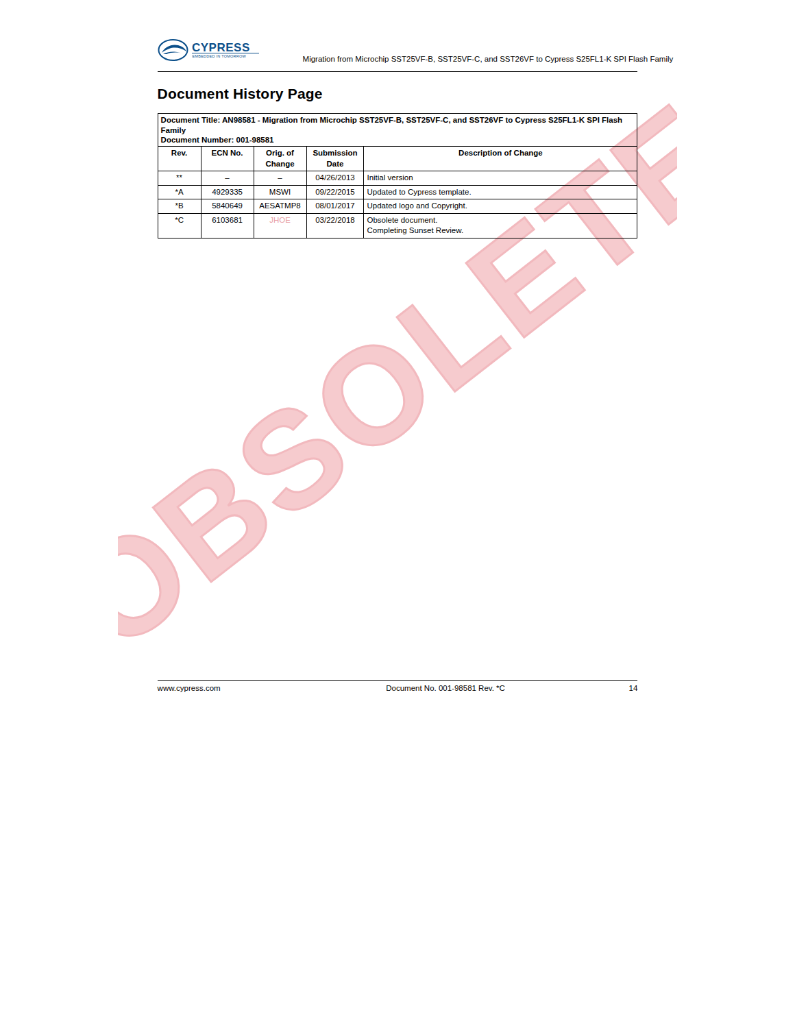OBSOLETE
CYPRESS EMBEDDED IN TOMORROW
Migration from Microchip SST25VF-B, SST25VF-C, and SST26VF to Cypress S25FL1-K SPI Flash Family
Document History Page
| Document Title: AN98581 - Migration from Microchip SST25VF-B, SST25VF-C, and SST26VF to Cypress S25FL1-K SPI Flash Family Document Number: 001-98581 |
| Rev. | ECN No. | Orig. of Change | Submission Date | Description of Change |
| ** | – | – | 04/26/2013 | Initial version |
| *A | 4929335 | MSWI | 09/22/2015 | Updated to Cypress template. |
| *B | 5840649 | AESATMP8 | 08/01/2017 | Updated logo and Copyright. |
| *C | 6103681 | JHOE | 03/22/2018 | Obsolete document. Completing Sunset Review. |
www.cypress.com
Document No. 001-98581 Rev. *C
14